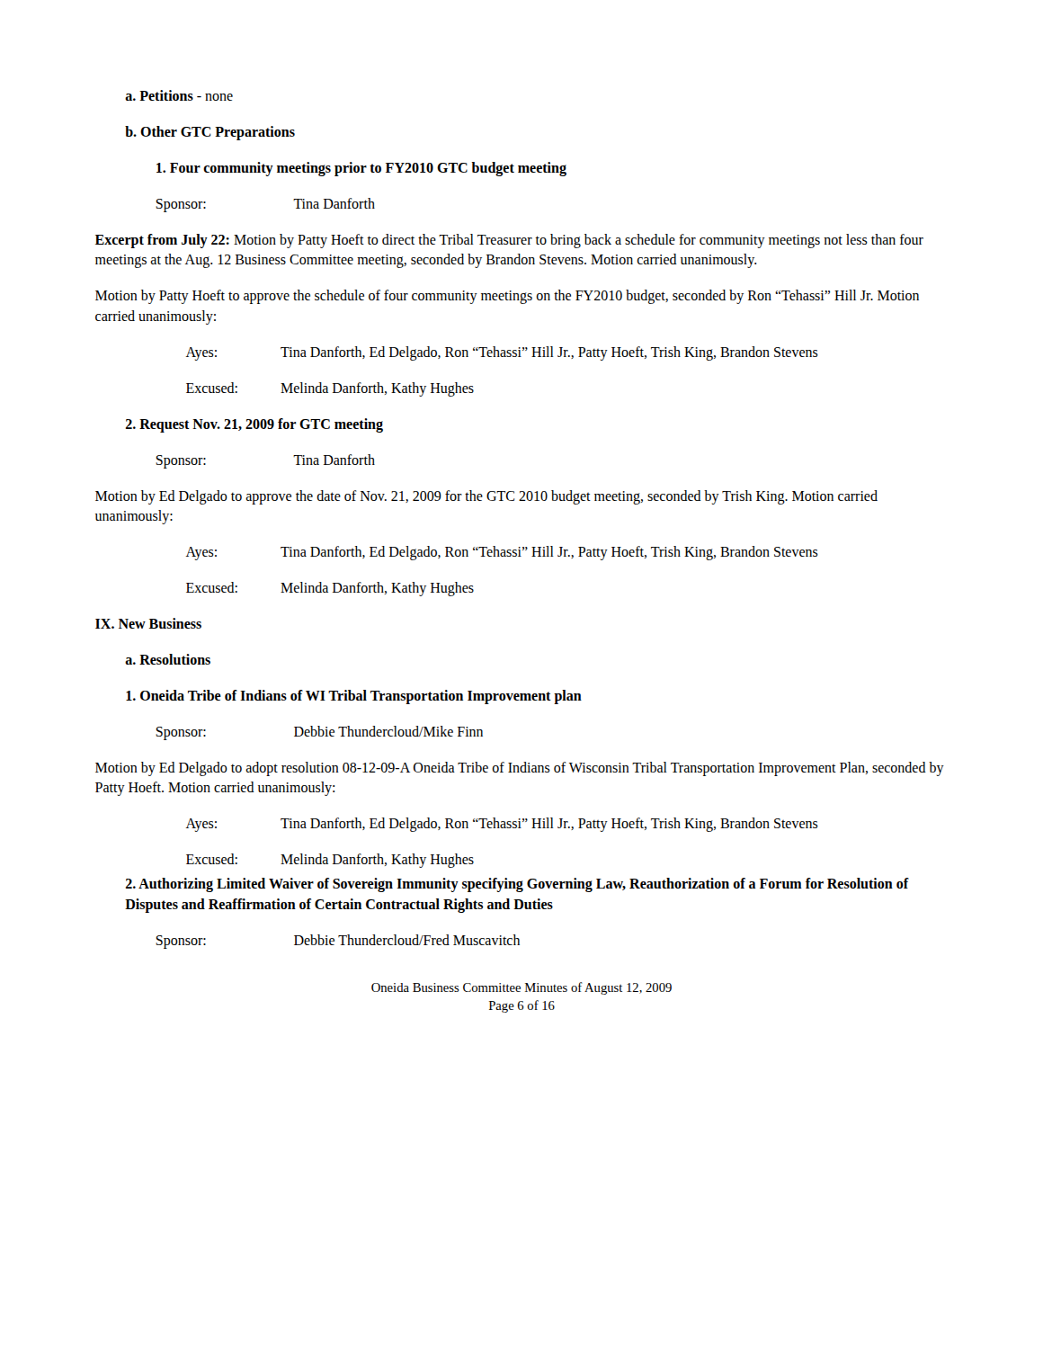a. Petitions - none
b. Other GTC Preparations
1. Four community meetings prior to FY2010 GTC budget meeting
Sponsor: Tina Danforth
Excerpt from July 22: Motion by Patty Hoeft to direct the Tribal Treasurer to bring back a schedule for community meetings not less than four meetings at the Aug. 12 Business Committee meeting, seconded by Brandon Stevens. Motion carried unanimously.
Motion by Patty Hoeft to approve the schedule of four community meetings on the FY2010 budget, seconded by Ron “Tehassi” Hill Jr. Motion carried unanimously:
Ayes:
Tina Danforth, Ed Delgado, Ron “Tehassi” Hill Jr., Patty Hoeft, Trish King, Brandon Stevens
Excused:
Melinda Danforth, Kathy Hughes
2. Request Nov. 21, 2009 for GTC meeting
Sponsor: Tina Danforth
Motion by Ed Delgado to approve the date of Nov. 21, 2009 for the GTC 2010 budget meeting, seconded by Trish King. Motion carried unanimously:
Ayes:
Tina Danforth, Ed Delgado, Ron “Tehassi” Hill Jr., Patty Hoeft, Trish King, Brandon Stevens
Excused:
Melinda Danforth, Kathy Hughes
IX. New Business
a. Resolutions
1. Oneida Tribe of Indians of WI Tribal Transportation Improvement plan
Sponsor: Debbie Thundercloud/Mike Finn
Motion by Ed Delgado to adopt resolution 08-12-09-A Oneida Tribe of Indians of Wisconsin Tribal Transportation Improvement Plan, seconded by Patty Hoeft. Motion carried unanimously:
Ayes:
Tina Danforth, Ed Delgado, Ron “Tehassi” Hill Jr., Patty Hoeft, Trish King, Brandon Stevens
Excused:
Melinda Danforth, Kathy Hughes
2. Authorizing Limited Waiver of Sovereign Immunity specifying Governing Law, Reauthorization of a Forum for Resolution of Disputes and Reaffirmation of Certain Contractual Rights and Duties
Sponsor: Debbie Thundercloud/Fred Muscavitch
Oneida Business Committee Minutes of August 12, 2009
Page 6 of 16